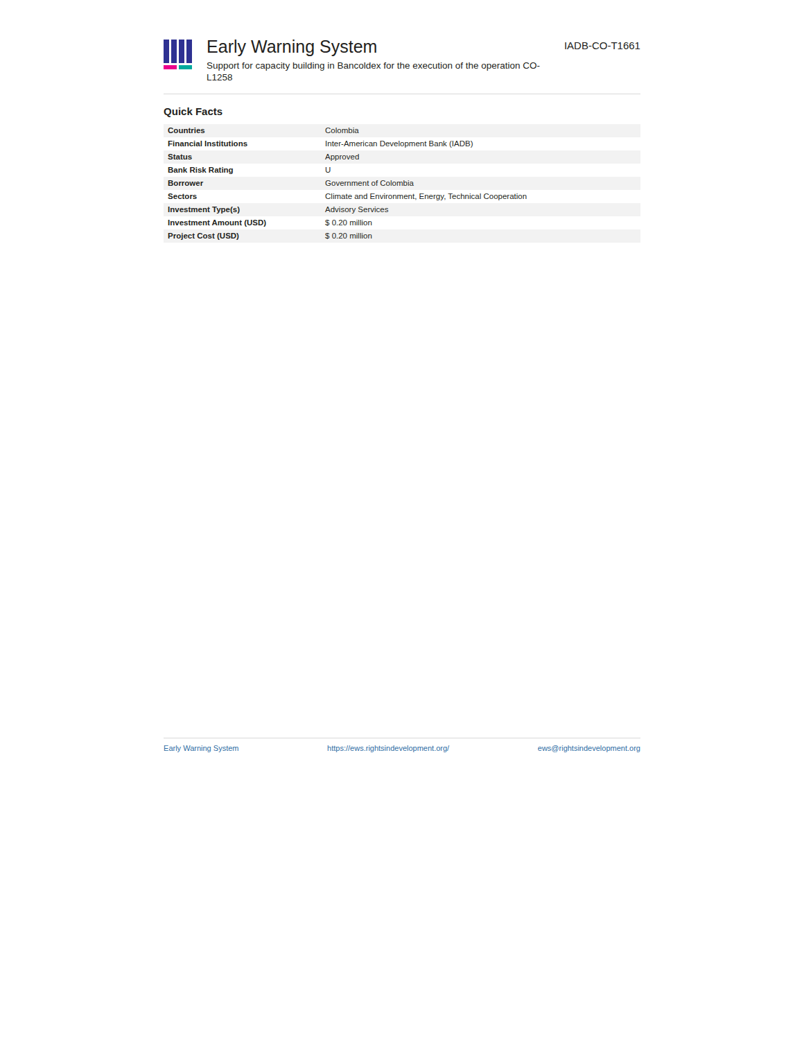Early Warning System
Support for capacity building in Bancoldex for the execution of the operation CO-L1258
IADB-CO-T1661
Quick Facts
| Countries | Colombia |
| Financial Institutions | Inter-American Development Bank (IADB) |
| Status | Approved |
| Bank Risk Rating | U |
| Borrower | Government of Colombia |
| Sectors | Climate and Environment, Energy, Technical Cooperation |
| Investment Type(s) | Advisory Services |
| Investment Amount (USD) | $ 0.20 million |
| Project Cost (USD) | $ 0.20 million |
Early Warning System
https://ews.rightsindevelopment.org/
ews@rightsindevelopment.org